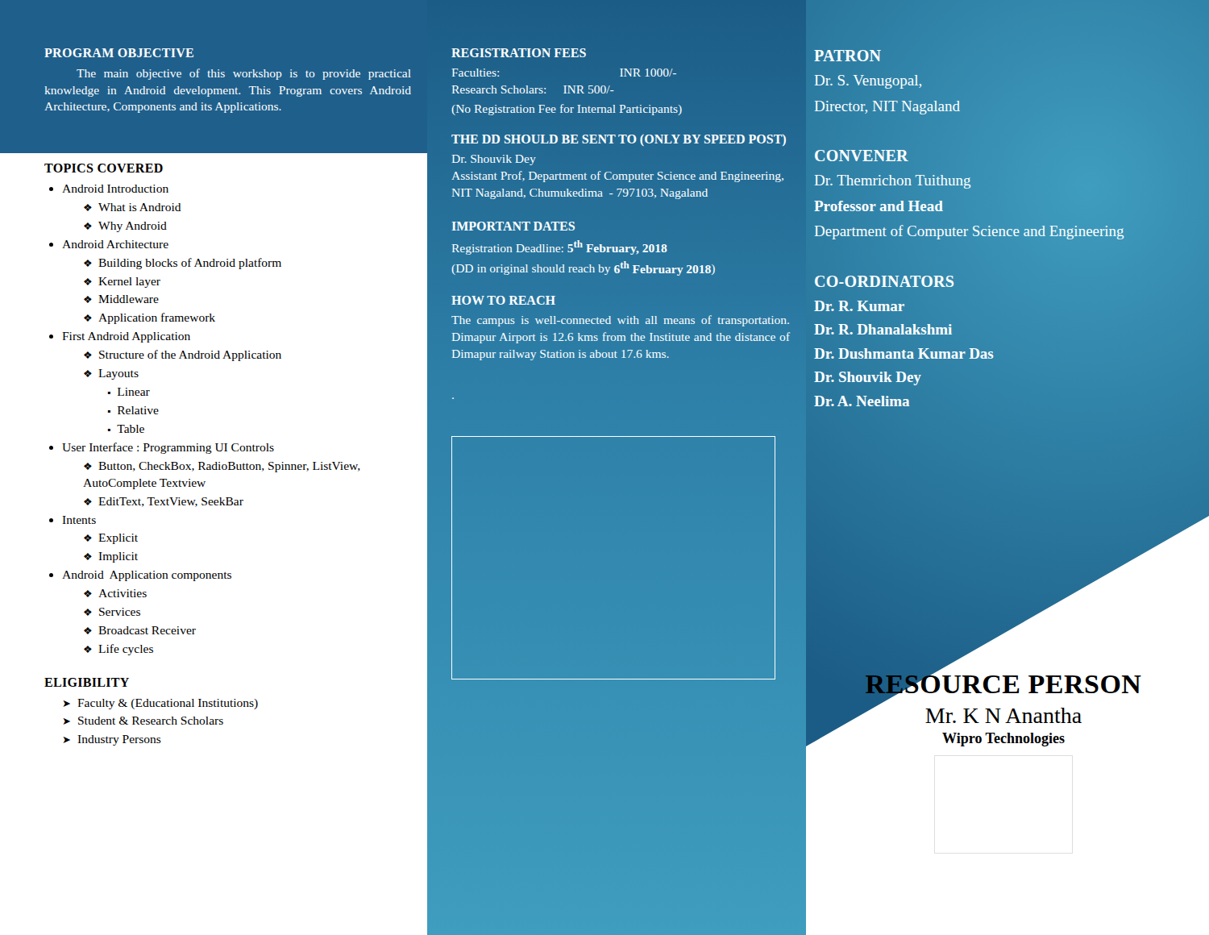PROGRAM OBJECTIVE
The main objective of this workshop is to provide practical knowledge in Android development. This Program covers Android Architecture, Components and its Applications.
TOPICS COVERED
Android Introduction
What is Android
Why Android
Android Architecture
Building blocks of Android platform
Kernel layer
Middleware
Application framework
First Android Application
Structure of the Android Application
Layouts
Linear
Relative
Table
User Interface : Programming UI Controls
Button, CheckBox, RadioButton, Spinner, ListView, AutoComplete Textview
EditText, TextView, SeekBar
Intents
Explicit
Implicit
Android Application components
Activities
Services
Broadcast Receiver
Life cycles
ELIGIBILITY
Faculty & (Educational Institutions)
Student & Research Scholars
Industry Persons
REGISTRATION FEES
| Faculties: | INR 1000/- |
| Research Scholars: | INR 500/- |
(No Registration Fee for Internal Participants)
THE DD SHOULD BE SENT TO (ONLY BY SPEED POST)
Dr. Shouvik Dey
Assistant Prof, Department of Computer Science and Engineering, NIT Nagaland, Chumukedima - 797103, Nagaland
IMPORTANT DATES
Registration Deadline: 5th February, 2018
(DD in original should reach by 6th February 2018)
HOW TO REACH
The campus is well-connected with all means of transportation. Dimapur Airport is 12.6 kms from the Institute and the distance of Dimapur railway Station is about 17.6 kms.
.
PATRON
Dr. S. Venugopal,
Director, NIT Nagaland
CONVENER
Dr. Themrichon Tuithung
Professor and Head
Department of Computer Science and Engineering
CO-ORDINATORS
Dr. R. Kumar
Dr. R. Dhanalakshmi
Dr. Dushmanta Kumar Das
Dr. Shouvik Dey
Dr. A. Neelima
RESOURCE PERSON
Mr. K N Anantha
Wipro Technologies